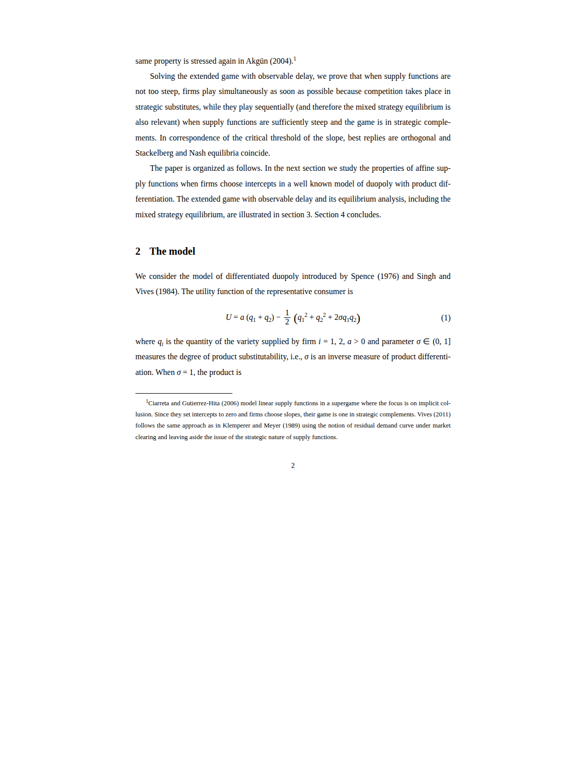same property is stressed again in Akgün (2004).1
Solving the extended game with observable delay, we prove that when supply functions are not too steep, firms play simultaneously as soon as possible because competition takes place in strategic substitutes, while they play sequentially (and therefore the mixed strategy equilibrium is also relevant) when supply functions are sufficiently steep and the game is in strategic complements. In correspondence of the critical threshold of the slope, best replies are orthogonal and Stackelberg and Nash equilibria coincide.
The paper is organized as follows. In the next section we study the properties of affine supply functions when firms choose intercepts in a well known model of duopoly with product differentiation. The extended game with observable delay and its equilibrium analysis, including the mixed strategy equilibrium, are illustrated in section 3. Section 4 concludes.
2 The model
We consider the model of differentiated duopoly introduced by Spence (1976) and Singh and Vives (1984). The utility function of the representative consumer is
U = a (q1 + q2) − 12 (q12 + q22 + 2σq1q2) (1)
where qi is the quantity of the variety supplied by firm i = 1, 2, a > 0 and parameter σ ∈ (0, 1] measures the degree of product substitutability, i.e., σ is an inverse measure of product differentiation. When σ = 1, the product is
1Ciarreta and Gutierrez-Hita (2006) model linear supply functions in a supergame where the focus is on implicit collusion. Since they set intercepts to zero and firms choose slopes, their game is one in strategic complements. Vives (2011) follows the same approach as in Klemperer and Meyer (1989) using the notion of residual demand curve under market clearing and leaving aside the issue of the strategic nature of supply functions.
2